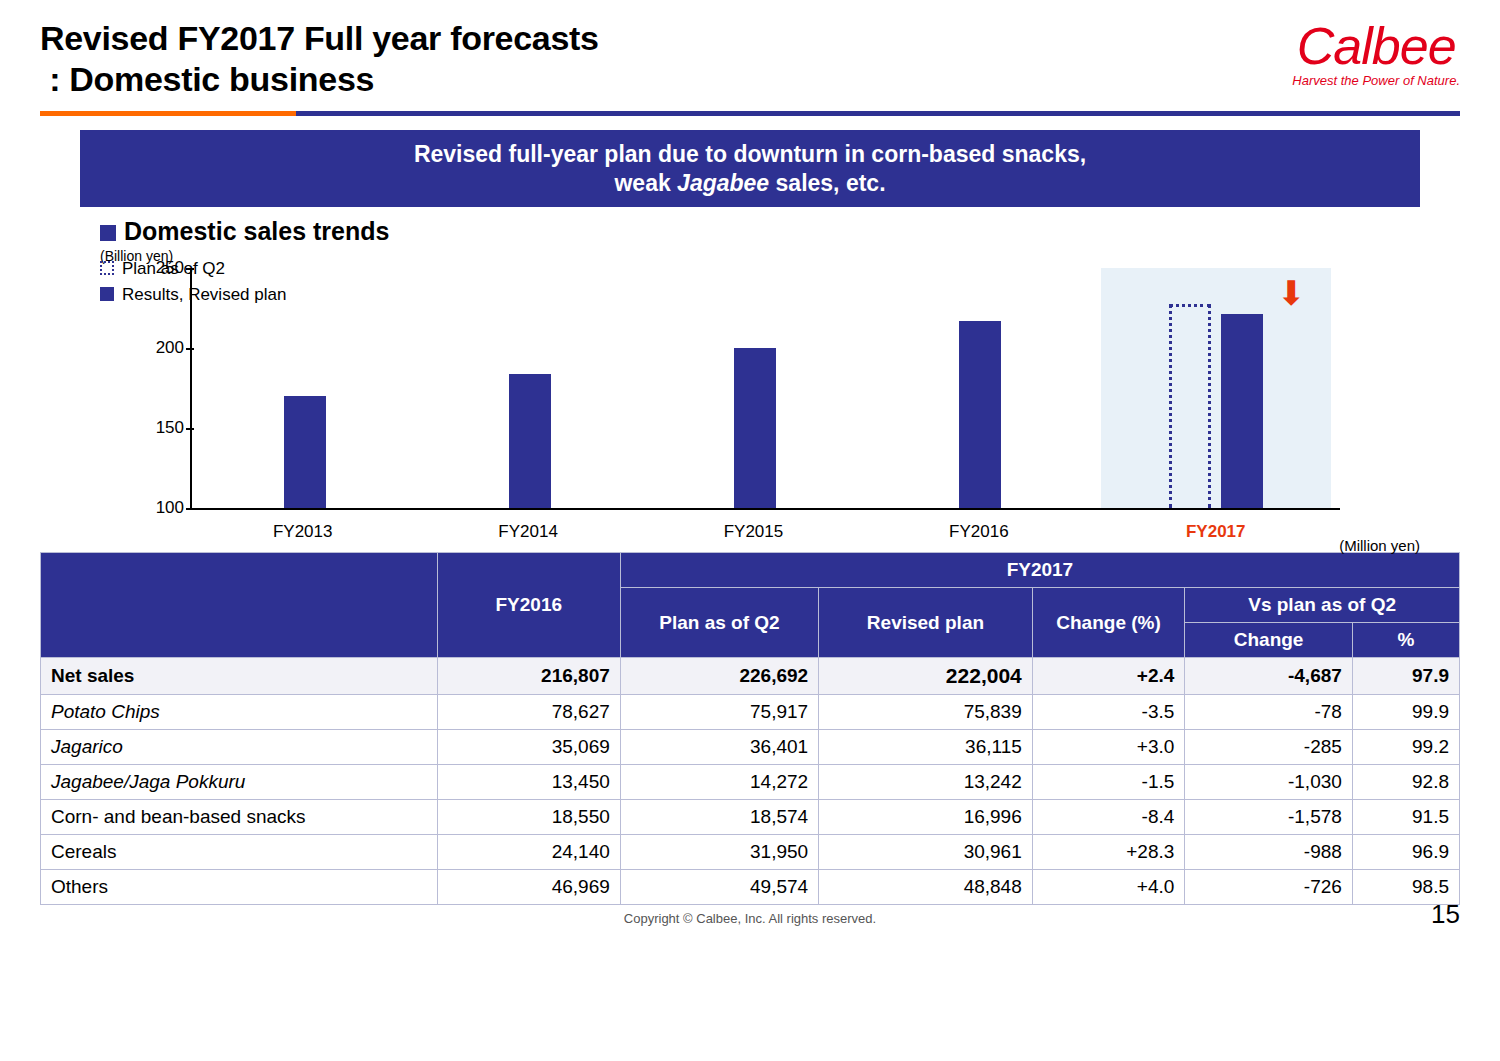Revised FY2017 Full year forecasts
: Domestic business
Calbee
Harvest the Power of Nature.
Revised full-year plan due to downturn in corn-based snacks,
weak Jagabee sales, etc.
Domestic sales trends
(Billion yen)
(Million yen)
Plan as of Q2
Results, Revised plan
250
200
150
100
⬇
FY2013 FY2014 FY2015 FY2016 FY2017
| | FY2016 | FY2017 |
| --- | --- | --- |
| Plan as of Q2 | Revised plan | Change (%) | Vs plan as of Q2 |
| Change | % |
| Net sales | 216,807 | 226,692 | 222,004 | +2.4 | -4,687 | 97.9 |
| Potato Chips | 78,627 | 75,917 | 75,839 | -3.5 | -78 | 99.9 |
| Jagarico | 35,069 | 36,401 | 36,115 | +3.0 | -285 | 99.2 |
| Jagabee/Jaga Pokkuru | 13,450 | 14,272 | 13,242 | -1.5 | -1,030 | 92.8 |
| Corn- and bean-based snacks | 18,550 | 18,574 | 16,996 | -8.4 | -1,578 | 91.5 |
| Cereals | 24,140 | 31,950 | 30,961 | +28.3 | -988 | 96.9 |
| Others | 46,969 | 49,574 | 48,848 | +4.0 | -726 | 98.5 |
Copyright © Calbee, Inc. All rights reserved. 15